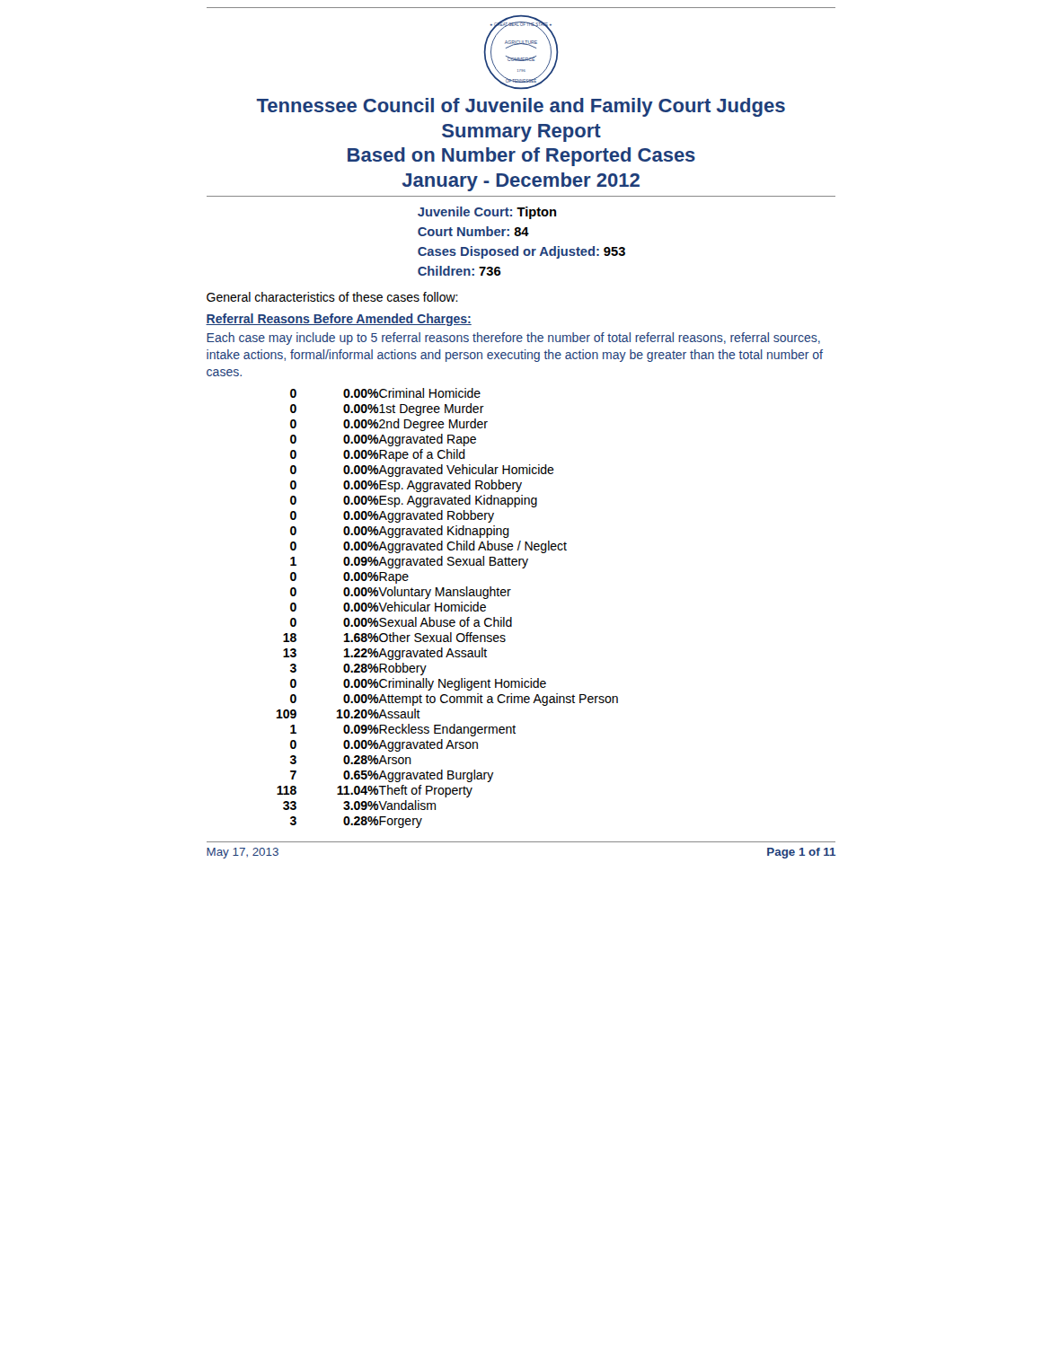★ GREAT SEAL OF THE STATE ★ OF TENNESSEE AGRICULTURE COMMERCE 1796
Tennessee Council of Juvenile and Family Court Judges
Summary Report
Based on Number of Reported Cases
January - December 2012
Juvenile Court: Tipton
Court Number: 84
Cases Disposed or Adjusted: 953
Children: 736
General characteristics of these cases follow:
Referral Reasons Before Amended Charges:
Each case may include up to 5 referral reasons therefore the number of total referral reasons, referral sources, intake actions, formal/informal actions and person executing the action may be greater than the total number of cases.
| 0 | 0.00% | Criminal Homicide |
| 0 | 0.00% | 1st Degree Murder |
| 0 | 0.00% | 2nd Degree Murder |
| 0 | 0.00% | Aggravated Rape |
| 0 | 0.00% | Rape of a Child |
| 0 | 0.00% | Aggravated Vehicular Homicide |
| 0 | 0.00% | Esp. Aggravated Robbery |
| 0 | 0.00% | Esp. Aggravated Kidnapping |
| 0 | 0.00% | Aggravated Robbery |
| 0 | 0.00% | Aggravated Kidnapping |
| 0 | 0.00% | Aggravated Child Abuse / Neglect |
| 1 | 0.09% | Aggravated Sexual Battery |
| 0 | 0.00% | Rape |
| 0 | 0.00% | Voluntary Manslaughter |
| 0 | 0.00% | Vehicular Homicide |
| 0 | 0.00% | Sexual Abuse of a Child |
| 18 | 1.68% | Other Sexual Offenses |
| 13 | 1.22% | Aggravated Assault |
| 3 | 0.28% | Robbery |
| 0 | 0.00% | Criminally Negligent Homicide |
| 0 | 0.00% | Attempt to Commit a Crime Against Person |
| 109 | 10.20% | Assault |
| 1 | 0.09% | Reckless Endangerment |
| 0 | 0.00% | Aggravated Arson |
| 3 | 0.28% | Arson |
| 7 | 0.65% | Aggravated Burglary |
| 118 | 11.04% | Theft of Property |
| 33 | 3.09% | Vandalism |
| 3 | 0.28% | Forgery |
May 17, 2013
Page 1 of 11